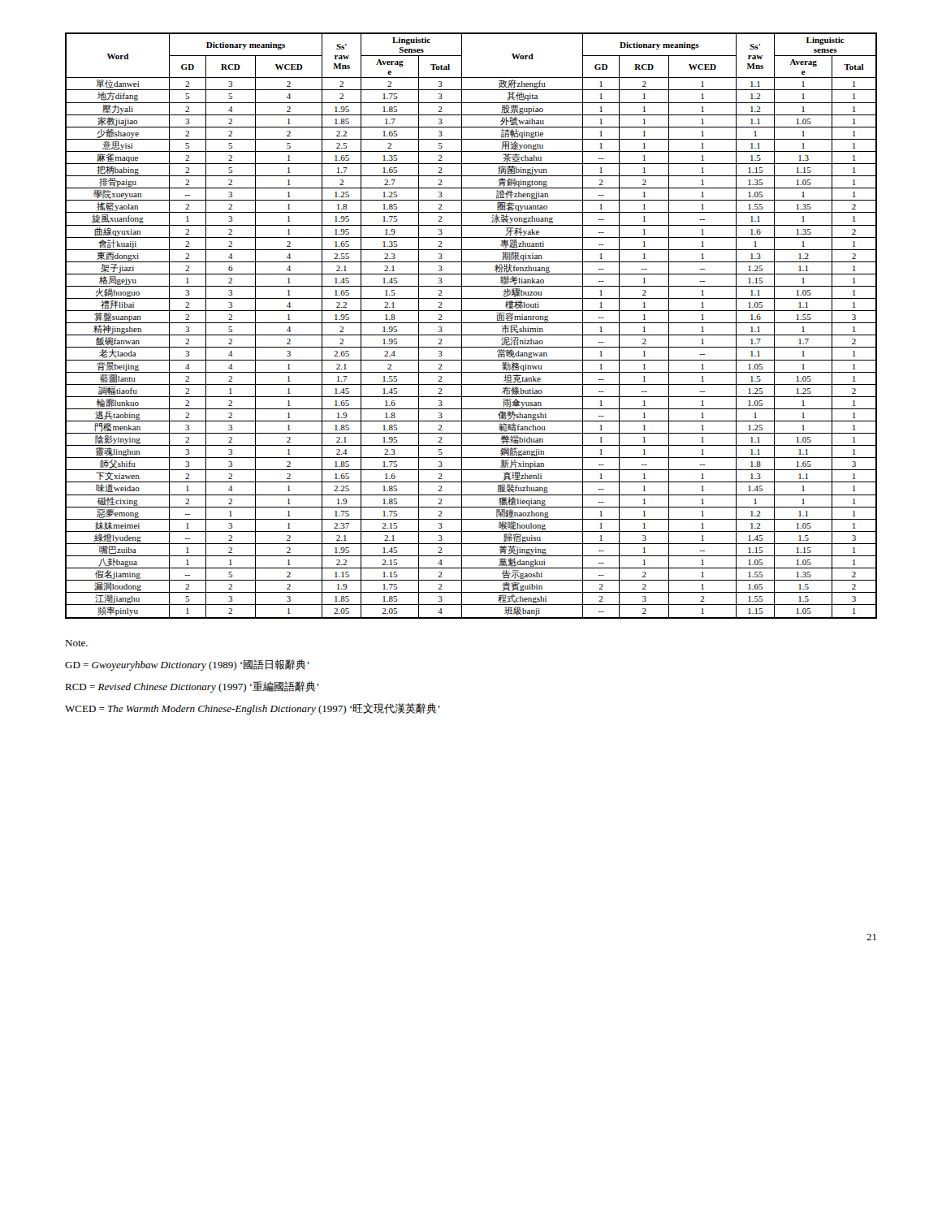| Word | Dictionary meanings | Ss' raw Mns | Linguistic Senses | Word | Dictionary meanings | Ss' raw Mns | Linguistic senses |
| --- | --- | --- | --- | --- | --- | --- | --- |
| GD | RCD | WCED | Averag e | Total | GD | RCD | WCED | Averag e | Total |
| 單位danwei | 2 | 3 | 2 | 2 | 2 | 3 | 政府zhengfu | 1 | 2 | 1 | 1.1 | 1 | 1 |
| 地方difang | 5 | 5 | 4 | 2 | 1.75 | 3 | 其他qita | 1 | 1 | 1 | 1.2 | 1 | 1 |
| 壓力yali | 2 | 4 | 2 | 1.95 | 1.85 | 2 | 股票gupiao | 1 | 1 | 1 | 1.2 | 1 | 1 |
| 家教jiajiao | 3 | 2 | 1 | 1.85 | 1.7 | 3 | 外號waihau | 1 | 1 | 1 | 1.1 | 1.05 | 1 |
| 少爺shaoye | 2 | 2 | 2 | 2.2 | 1.65 | 3 | 請帖qingtie | 1 | 1 | 1 | 1 | 1 | 1 |
| 意思yisi | 5 | 5 | 5 | 2.5 | 2 | 5 | 用途yongtu | 1 | 1 | 1 | 1.1 | 1 | 1 |
| 麻雀maque | 2 | 2 | 1 | 1.65 | 1.35 | 2 | 茶壺chahu | -- | 1 | 1 | 1.5 | 1.3 | 1 |
| 把柄babing | 2 | 5 | 1 | 1.7 | 1.65 | 2 | 病菌bingjyun | 1 | 1 | 1 | 1.15 | 1.15 | 1 |
| 排骨paigu | 2 | 2 | 1 | 2 | 2.7 | 2 | 青銅qingtong | 2 | 2 | 1 | 1.35 | 1.05 | 1 |
| 學院xueyuan | -- | 3 | 1 | 1.25 | 1.25 | 3 | 證件zhengjian | -- | 1 | 1 | 1.05 | 1 | 1 |
| 搖籃yaolan | 2 | 2 | 1 | 1.8 | 1.85 | 2 | 圈套qyuantao | 1 | 1 | 1 | 1.55 | 1.35 | 2 |
| 旋風xuanfong | 1 | 3 | 1 | 1.95 | 1.75 | 2 | 泳裝yongzhuang | -- | 1 | -- | 1.1 | 1 | 1 |
| 曲線qyuxian | 2 | 2 | 1 | 1.95 | 1.9 | 3 | 牙科yake | -- | 1 | 1 | 1.6 | 1.35 | 2 |
| 會計kuaiji | 2 | 2 | 2 | 1.65 | 1.35 | 2 | 專題zhuanti | -- | 1 | 1 | 1 | 1 | 1 |
| 東西dongxi | 2 | 4 | 4 | 2.55 | 2.3 | 3 | 期限qixian | 1 | 1 | 1 | 1.3 | 1.2 | 2 |
| 架子jiazi | 2 | 6 | 4 | 2.1 | 2.1 | 3 | 粉狀fenzhuang | -- | -- | -- | 1.25 | 1.1 | 1 |
| 格局gejyu | 1 | 2 | 1 | 1.45 | 1.45 | 3 | 聯考liankao | -- | 1 | -- | 1.15 | 1 | 1 |
| 火鍋huoguo | 3 | 3 | 1 | 1.65 | 1.5 | 2 | 步驟buzou | 1 | 2 | 1 | 1.1 | 1.05 | 1 |
| 禮拜libai | 2 | 3 | 4 | 2.2 | 2.1 | 2 | 樓梯louti | 1 | 1 | 1 | 1.05 | 1.1 | 1 |
| 算盤suanpan | 2 | 2 | 1 | 1.95 | 1.8 | 2 | 面容mianrong | -- | 1 | 1 | 1.6 | 1.55 | 3 |
| 精神jingshen | 3 | 5 | 4 | 2 | 1.95 | 3 | 市民shimin | 1 | 1 | 1 | 1.1 | 1 | 1 |
| 飯碗fanwan | 2 | 2 | 2 | 2 | 1.95 | 2 | 泥沼nizhao | -- | 2 | 1 | 1.7 | 1.7 | 2 |
| 老大laoda | 3 | 4 | 3 | 2.65 | 2.4 | 3 | 當晚dangwan | 1 | 1 | -- | 1.1 | 1 | 1 |
| 背景beijing | 4 | 4 | 1 | 2.1 | 2 | 2 | 勤務qinwu | 1 | 1 | 1 | 1.05 | 1 | 1 |
| 藍圖lantu | 2 | 2 | 1 | 1.7 | 1.55 | 2 | 坦克tanke | -- | 1 | 1 | 1.5 | 1.05 | 1 |
| 調幅tiaofu | 2 | 1 | 1 | 1.45 | 1.45 | 2 | 布條butiao | -- | -- | -- | 1.25 | 1.25 | 2 |
| 輪廓lunkuo | 2 | 2 | 1 | 1.65 | 1.6 | 3 | 雨傘yusan | 1 | 1 | 1 | 1.05 | 1 | 1 |
| 逃兵taobing | 2 | 2 | 1 | 1.9 | 1.8 | 3 | 傷勢shangshi | -- | 1 | 1 | 1 | 1 | 1 |
| 門檻menkan | 3 | 3 | 1 | 1.85 | 1.85 | 2 | 範疇fanchou | 1 | 1 | 1 | 1.25 | 1 | 1 |
| 陰影yinying | 2 | 2 | 2 | 2.1 | 1.95 | 2 | 弊端biduan | 1 | 1 | 1 | 1.1 | 1.05 | 1 |
| 靈魂linghun | 3 | 3 | 1 | 2.4 | 2.3 | 5 | 鋼筋gangjin | 1 | 1 | 1 | 1.1 | 1.1 | 1 |
| 師父shifu | 3 | 3 | 2 | 1.85 | 1.75 | 3 | 新片xinpian | -- | -- | -- | 1.8 | 1.65 | 3 |
| 下文xiawen | 2 | 2 | 2 | 1.65 | 1.6 | 2 | 真理zhenli | 1 | 1 | 1 | 1.3 | 1.1 | 1 |
| 味道weidao | 1 | 4 | 1 | 2.25 | 1.85 | 2 | 服裝fuzhuang | -- | 1 | 1 | 1.45 | 1 | 1 |
| 磁性cixing | 2 | 2 | 1 | 1.9 | 1.85 | 2 | 獵槍lieqiang | -- | 1 | 1 | 1 | 1 | 1 |
| 惡夢emong | -- | 1 | 1 | 1.75 | 1.75 | 2 | 鬧鐘naozhong | 1 | 1 | 1 | 1.2 | 1.1 | 1 |
| 妹妹meimei | 1 | 3 | 1 | 2.37 | 2.15 | 3 | 喉嚨houlong | 1 | 1 | 1 | 1.2 | 1.05 | 1 |
| 綠燈lyudeng | -- | 2 | 2 | 2.1 | 2.1 | 3 | 歸宿guisu | 1 | 3 | 1 | 1.45 | 1.5 | 3 |
| 嘴巴zuiba | 1 | 2 | 2 | 1.95 | 1.45 | 2 | 菁英jingying | -- | 1 | -- | 1.15 | 1.15 | 1 |
| 八卦bagua | 1 | 1 | 1 | 2.2 | 2.15 | 4 | 黨魁dangkui | -- | 1 | 1 | 1.05 | 1.05 | 1 |
| 假名jiaming | -- | 5 | 2 | 1.15 | 1.15 | 2 | 告示gaoshi | -- | 2 | 1 | 1.55 | 1.35 | 2 |
| 漏洞loudong | 2 | 2 | 2 | 1.9 | 1.75 | 2 | 貴賓guibin | 2 | 2 | 1 | 1.65 | 1.5 | 2 |
| 江湖jianghu | 5 | 3 | 3 | 1.85 | 1.85 | 3 | 程式chengshi | 2 | 3 | 2 | 1.55 | 1.5 | 3 |
| 頻率pinlyu | 1 | 2 | 1 | 2.05 | 2.05 | 4 | 班級banji | -- | 2 | 1 | 1.15 | 1.05 | 1 |
Note.
GD = Gwoyeuryhbaw Dictionary (1989) ‘國語日報辭典’
RCD = Revised Chinese Dictionary (1997) ‘重編國語辭典’
WCED = The Warmth Modern Chinese-English Dictionary (1997) ‘旺文現代漢英辭典’
21